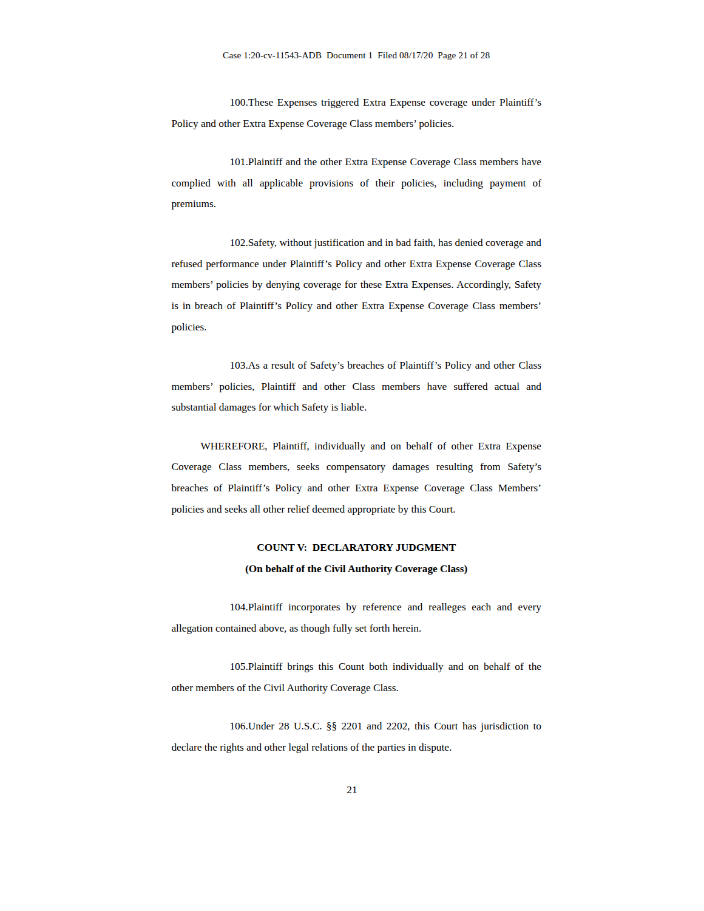Case 1:20-cv-11543-ADB Document 1 Filed 08/17/20 Page 21 of 28
100. These Expenses triggered Extra Expense coverage under Plaintiff’s Policy and other Extra Expense Coverage Class members’ policies.
101. Plaintiff and the other Extra Expense Coverage Class members have complied with all applicable provisions of their policies, including payment of premiums.
102. Safety, without justification and in bad faith, has denied coverage and refused performance under Plaintiff’s Policy and other Extra Expense Coverage Class members’ policies by denying coverage for these Extra Expenses. Accordingly, Safety is in breach of Plaintiff’s Policy and other Extra Expense Coverage Class members’ policies.
103. As a result of Safety’s breaches of Plaintiff’s Policy and other Class members’ policies, Plaintiff and other Class members have suffered actual and substantial damages for which Safety is liable.
WHEREFORE, Plaintiff, individually and on behalf of other Extra Expense Coverage Class members, seeks compensatory damages resulting from Safety’s breaches of Plaintiff’s Policy and other Extra Expense Coverage Class Members’ policies and seeks all other relief deemed appropriate by this Court.
COUNT V: DECLARATORY JUDGMENT
(On behalf of the Civil Authority Coverage Class)
104. Plaintiff incorporates by reference and realleges each and every allegation contained above, as though fully set forth herein.
105. Plaintiff brings this Count both individually and on behalf of the other members of the Civil Authority Coverage Class.
106. Under 28 U.S.C. §§ 2201 and 2202, this Court has jurisdiction to declare the rights and other legal relations of the parties in dispute.
21